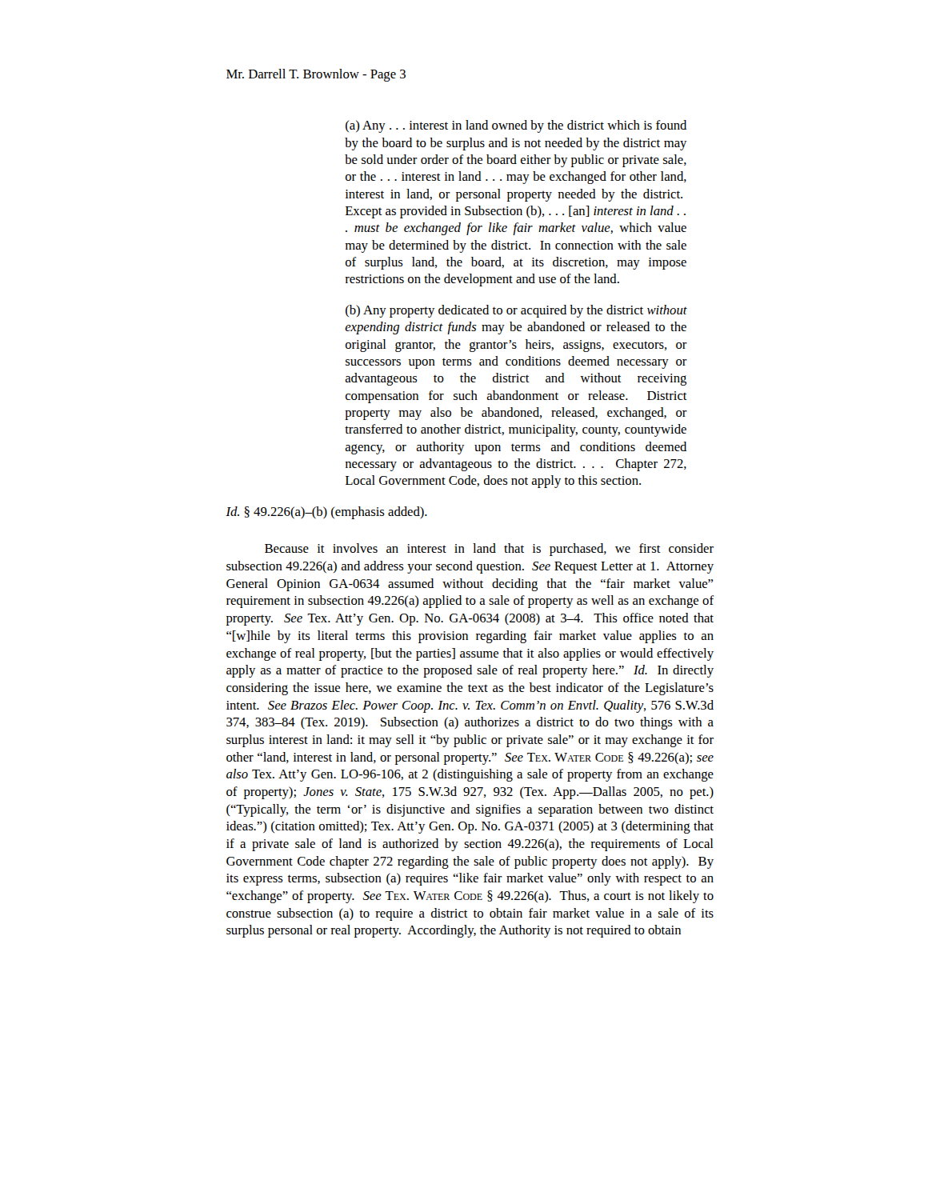Mr. Darrell T. Brownlow - Page 3
(a) Any . . . interest in land owned by the district which is found by the board to be surplus and is not needed by the district may be sold under order of the board either by public or private sale, or the . . . interest in land . . . may be exchanged for other land, interest in land, or personal property needed by the district. Except as provided in Subsection (b), . . . [an] interest in land . . . must be exchanged for like fair market value, which value may be determined by the district. In connection with the sale of surplus land, the board, at its discretion, may impose restrictions on the development and use of the land.
(b) Any property dedicated to or acquired by the district without expending district funds may be abandoned or released to the original grantor, the grantor’s heirs, assigns, executors, or successors upon terms and conditions deemed necessary or advantageous to the district and without receiving compensation for such abandonment or release. District property may also be abandoned, released, exchanged, or transferred to another district, municipality, county, countywide agency, or authority upon terms and conditions deemed necessary or advantageous to the district. . . . Chapter 272, Local Government Code, does not apply to this section.
Id. § 49.226(a)–(b) (emphasis added).
Because it involves an interest in land that is purchased, we first consider subsection 49.226(a) and address your second question. See Request Letter at 1. Attorney General Opinion GA-0634 assumed without deciding that the “fair market value” requirement in subsection 49.226(a) applied to a sale of property as well as an exchange of property. See Tex. Att’y Gen. Op. No. GA-0634 (2008) at 3–4. This office noted that “[w]hile by its literal terms this provision regarding fair market value applies to an exchange of real property, [but the parties] assume that it also applies or would effectively apply as a matter of practice to the proposed sale of real property here.” Id. In directly considering the issue here, we examine the text as the best indicator of the Legislature’s intent. See Brazos Elec. Power Coop. Inc. v. Tex. Comm’n on Envtl. Quality, 576 S.W.3d 374, 383–84 (Tex. 2019). Subsection (a) authorizes a district to do two things with a surplus interest in land: it may sell it “by public or private sale” or it may exchange it for other “land, interest in land, or personal property.” See Tex. Water Code § 49.226(a); see also Tex. Att’y Gen. LO-96-106, at 2 (distinguishing a sale of property from an exchange of property); Jones v. State, 175 S.W.3d 927, 932 (Tex. App.—Dallas 2005, no pet.) (“Typically, the term ‘or’ is disjunctive and signifies a separation between two distinct ideas.”) (citation omitted); Tex. Att’y Gen. Op. No. GA-0371 (2005) at 3 (determining that if a private sale of land is authorized by section 49.226(a), the requirements of Local Government Code chapter 272 regarding the sale of public property does not apply). By its express terms, subsection (a) requires “like fair market value” only with respect to an “exchange” of property. See Tex. Water Code § 49.226(a). Thus, a court is not likely to construe subsection (a) to require a district to obtain fair market value in a sale of its surplus personal or real property. Accordingly, the Authority is not required to obtain